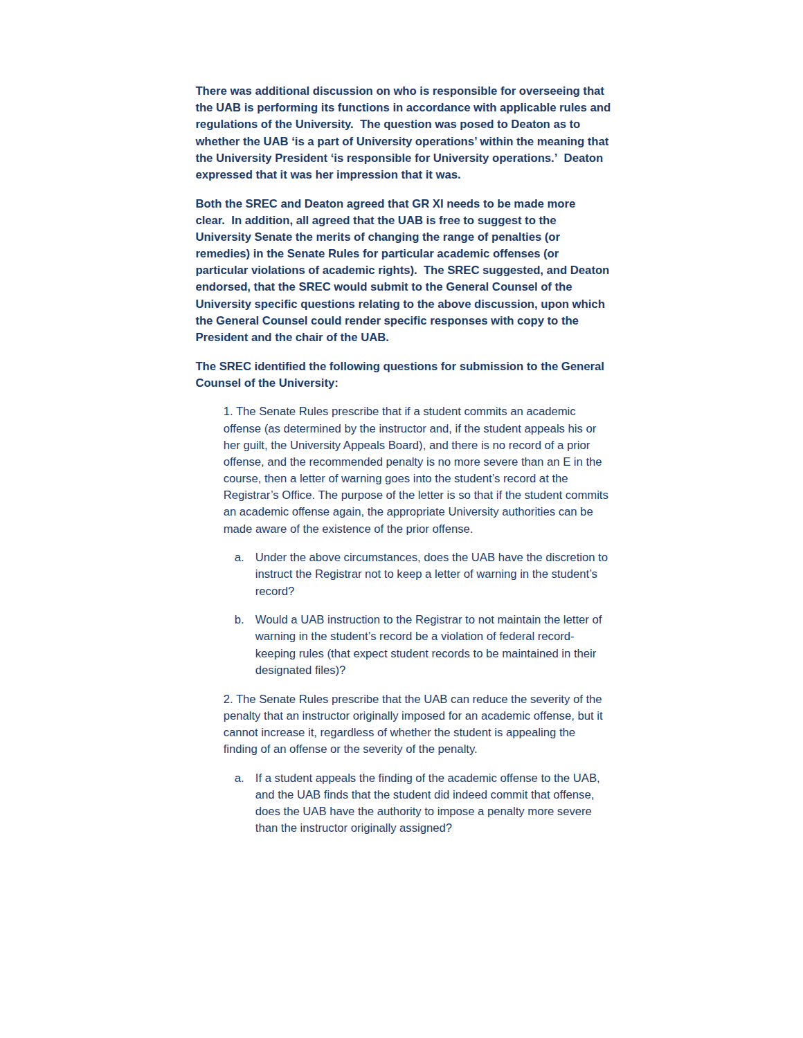There was additional discussion on who is responsible for overseeing that the UAB is performing its functions in accordance with applicable rules and regulations of the University. The question was posed to Deaton as to whether the UAB ‘is a part of University operations’ within the meaning that the University President ‘is responsible for University operations.’ Deaton expressed that it was her impression that it was.
Both the SREC and Deaton agreed that GR XI needs to be made more clear. In addition, all agreed that the UAB is free to suggest to the University Senate the merits of changing the range of penalties (or remedies) in the Senate Rules for particular academic offenses (or particular violations of academic rights). The SREC suggested, and Deaton endorsed, that the SREC would submit to the General Counsel of the University specific questions relating to the above discussion, upon which the General Counsel could render specific responses with copy to the President and the chair of the UAB.
The SREC identified the following questions for submission to the General Counsel of the University:
1. The Senate Rules prescribe that if a student commits an academic offense (as determined by the instructor and, if the student appeals his or her guilt, the University Appeals Board), and there is no record of a prior offense, and the recommended penalty is no more severe than an E in the course, then a letter of warning goes into the student’s record at the Registrar’s Office. The purpose of the letter is so that if the student commits an academic offense again, the appropriate University authorities can be made aware of the existence of the prior offense.
Under the above circumstances, does the UAB have the discretion to instruct the Registrar not to keep a letter of warning in the student’s record?
Would a UAB instruction to the Registrar to not maintain the letter of warning in the student’s record be a violation of federal record-keeping rules (that expect student records to be maintained in their designated files)?
2. The Senate Rules prescribe that the UAB can reduce the severity of the penalty that an instructor originally imposed for an academic offense, but it cannot increase it, regardless of whether the student is appealing the finding of an offense or the severity of the penalty.
If a student appeals the finding of the academic offense to the UAB, and the UAB finds that the student did indeed commit that offense, does the UAB have the authority to impose a penalty more severe than the instructor originally assigned?